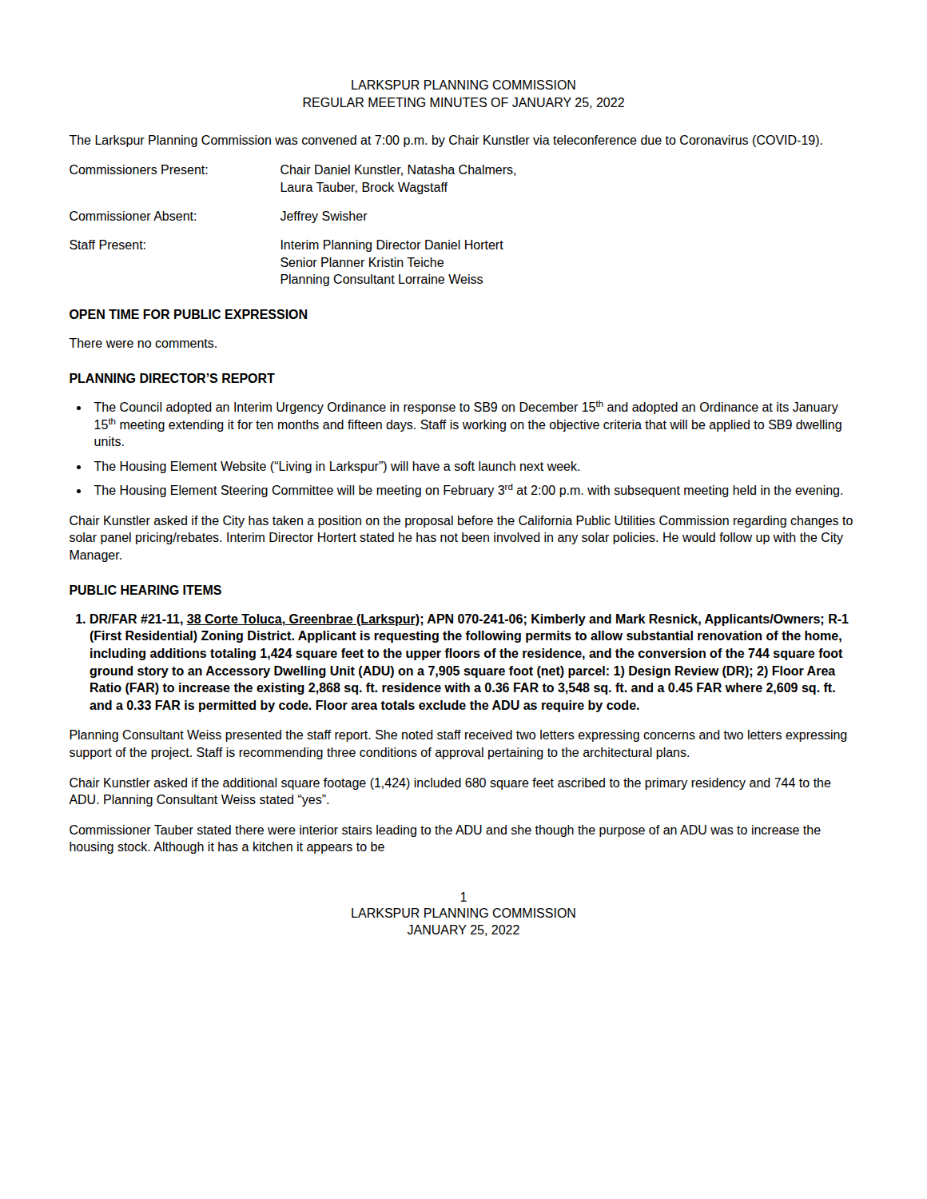LARKSPUR PLANNING COMMISSION
REGULAR MEETING MINUTES OF JANUARY 25, 2022
The Larkspur Planning Commission was convened at 7:00 p.m. by Chair Kunstler via teleconference due to Coronavirus (COVID-19).
Commissioners Present:
Chair Daniel Kunstler, Natasha Chalmers, Laura Tauber, Brock Wagstaff
Commissioner Absent:
Jeffrey Swisher
Staff Present:
Interim Planning Director Daniel Hortert Senior Planner Kristin Teiche Planning Consultant Lorraine Weiss
OPEN TIME FOR PUBLIC EXPRESSION
There were no comments.
PLANNING DIRECTOR’S REPORT
The Council adopted an Interim Urgency Ordinance in response to SB9 on December 15th and adopted an Ordinance at its January 15th meeting extending it for ten months and fifteen days. Staff is working on the objective criteria that will be applied to SB9 dwelling units.
The Housing Element Website (“Living in Larkspur”) will have a soft launch next week.
The Housing Element Steering Committee will be meeting on February 3rd at 2:00 p.m. with subsequent meeting held in the evening.
Chair Kunstler asked if the City has taken a position on the proposal before the California Public Utilities Commission regarding changes to solar panel pricing/rebates. Interim Director Hortert stated he has not been involved in any solar policies. He would follow up with the City Manager.
PUBLIC HEARING ITEMS
DR/FAR #21-11, 38 Corte Toluca, Greenbrae (Larkspur); APN 070-241-06; Kimberly and Mark Resnick, Applicants/Owners; R-1 (First Residential) Zoning District. Applicant is requesting the following permits to allow substantial renovation of the home, including additions totaling 1,424 square feet to the upper floors of the residence, and the conversion of the 744 square foot ground story to an Accessory Dwelling Unit (ADU) on a 7,905 square foot (net) parcel: 1) Design Review (DR); 2) Floor Area Ratio (FAR) to increase the existing 2,868 sq. ft. residence with a 0.36 FAR to 3,548 sq. ft. and a 0.45 FAR where 2,609 sq. ft. and a 0.33 FAR is permitted by code. Floor area totals exclude the ADU as require by code.
Planning Consultant Weiss presented the staff report. She noted staff received two letters expressing concerns and two letters expressing support of the project. Staff is recommending three conditions of approval pertaining to the architectural plans.
Chair Kunstler asked if the additional square footage (1,424) included 680 square feet ascribed to the primary residency and 744 to the ADU. Planning Consultant Weiss stated “yes”.
Commissioner Tauber stated there were interior stairs leading to the ADU and she though the purpose of an ADU was to increase the housing stock. Although it has a kitchen it appears to be
1
LARKSPUR PLANNING COMMISSION
JANUARY 25, 2022